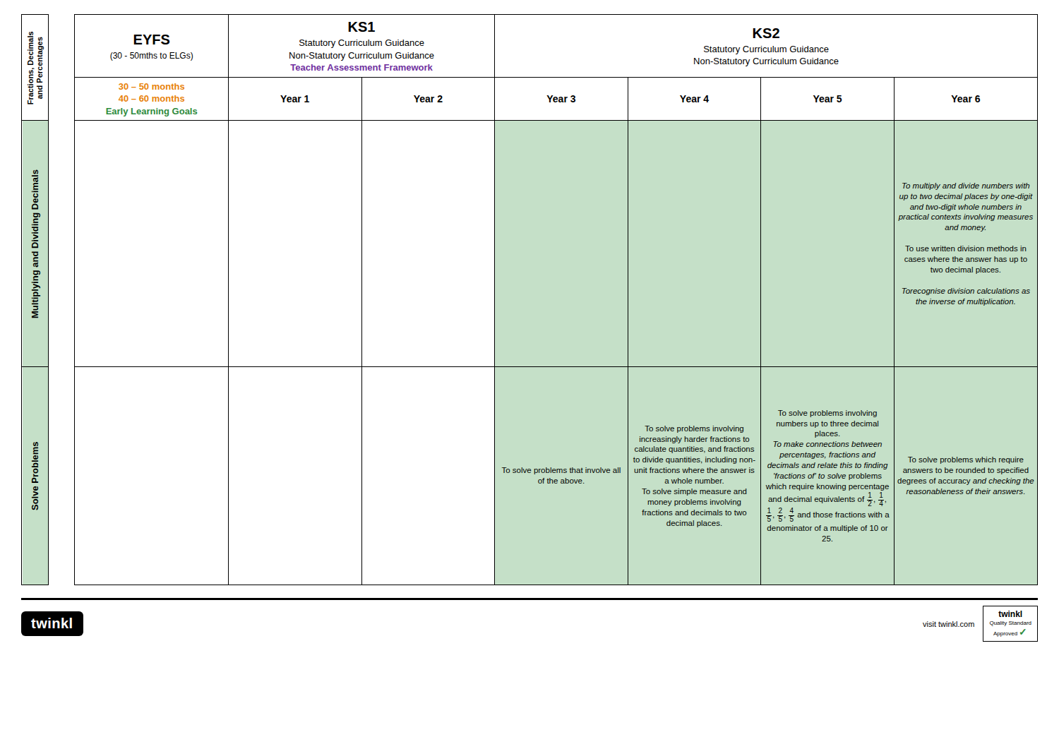| Fractions, Decimals and Percentages | | EYFS (30 - 50mths to ELGs) | KS1 Statutory Curriculum Guidance Non-Statutory Curriculum Guidance Teacher Assessment Framework | KS2 Statutory Curriculum Guidance Non-Statutory Curriculum Guidance |
| | 30 – 50 months 40 – 60 months Early Learning Goals | Year 1 | Year 2 | Year 3 | Year 4 | Year 5 | Year 6 |
| Multiplying and Dividing Decimals | | | | | | | | To multiply and divide numbers with up to two decimal places by one-digit and two-digit whole numbers in practical contexts involving measures and money. To use written division methods in cases where the answer has up to two decimal places. Torecognise division calculations as the inverse of multiplication. |
| Solve Problems | | | | | To solve problems that involve all of the above. | To solve problems involving increasingly harder fractions to calculate quantities, and fractions to divide quantities, including non-unit fractions where the answer is a whole number. To solve simple measure and money problems involving fractions and decimals to two decimal places. | To solve problems involving numbers up to three decimal places. To make connections between percentages, fractions and decimals and relate this to finding 'fractions of' to solve problems which require knowing percentage and decimal equivalents of 1 2 , 1 4 , 1 5 , 2 5 , 4 5 and those fractions with a denominator of a multiple of 10 or 25. | To solve problems which require answers to be rounded to specified degrees of accuracy and checking the reasonableness of their answers . |
twinkl
visit twinkl.com
twinkl Quality Standard
Approved ✓